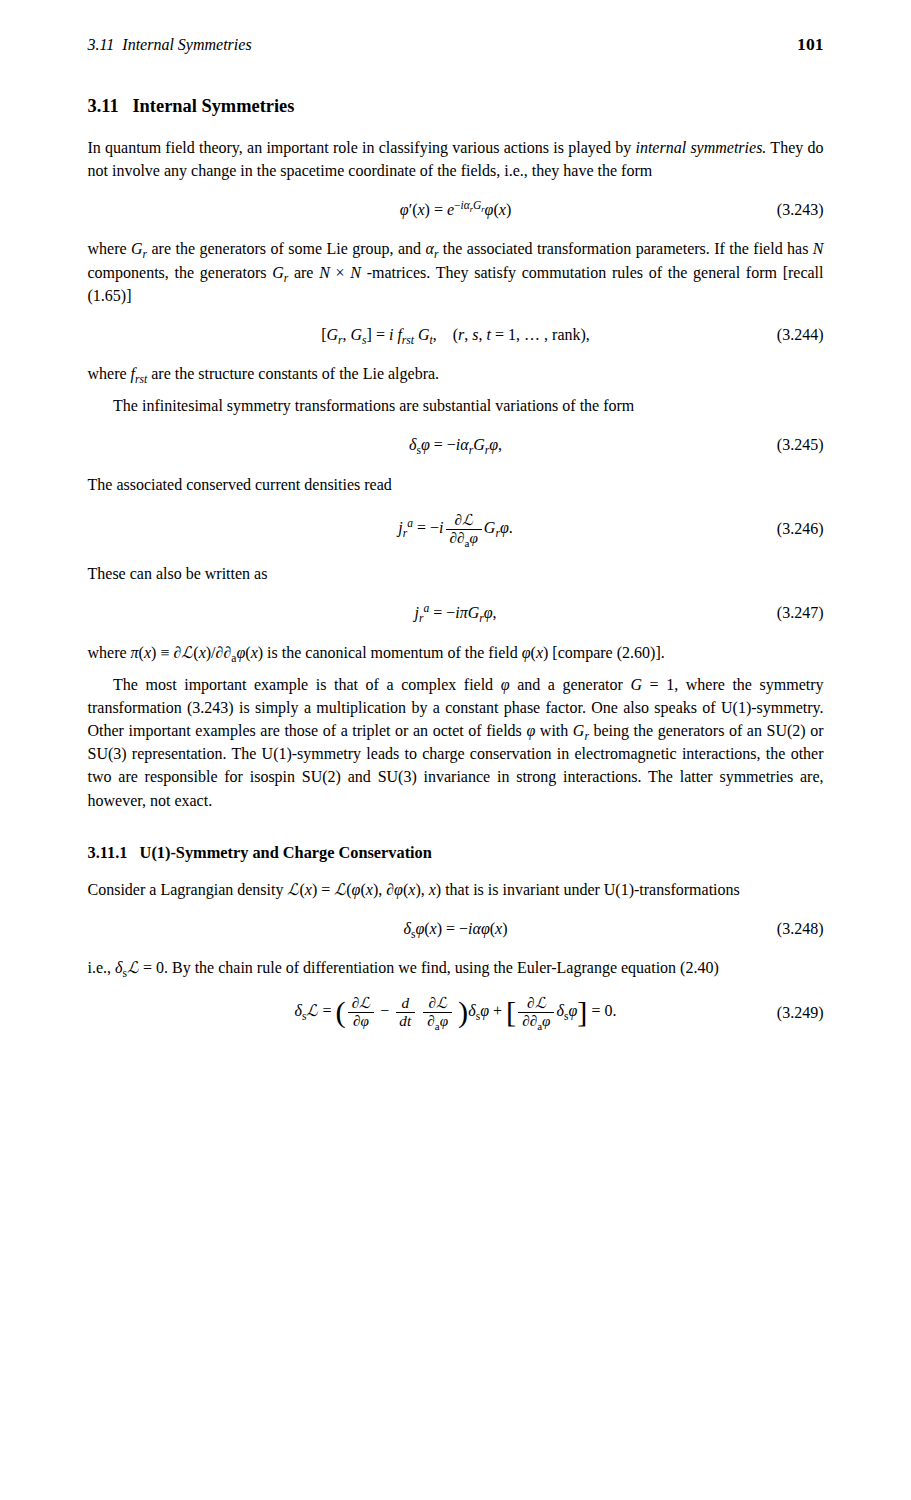3.11 Internal Symmetries 101
3.11 Internal Symmetries
In quantum field theory, an important role in classifying various actions is played by internal symmetries. They do not involve any change in the spacetime coordinate of the fields, i.e., they have the form
φ′(x) = e−iαrGrφ(x) (3.243)
where Gr are the generators of some Lie group, and αr the associated transformation parameters. If the field has N components, the generators Gr are N × N -matrices. They satisfy commutation rules of the general form [recall (1.65)]
[Gr, Gs] = i frst Gt, (r, s, t = 1, … , rank), (3.244)
where frst are the structure constants of the Lie algebra.
The infinitesimal symmetry transformations are substantial variations of the form
δsφ = −iαrGrφ, (3.245)
The associated conserved current densities read
jra = −i∂ℒ∂∂aφ Grφ. (3.246)
These can also be written as
jra = −iπGrφ, (3.247)
where π(x) ≡ ∂ℒ(x)/∂∂aφ(x) is the canonical momentum of the field φ(x) [compare (2.60)].
The most important example is that of a complex field φ and a generator G = 1, where the symmetry transformation (3.243) is simply a multiplication by a constant phase factor. One also speaks of U(1)-symmetry. Other important examples are those of a triplet or an octet of fields φ with Gr being the generators of an SU(2) or SU(3) representation. The U(1)-symmetry leads to charge conservation in electromagnetic interactions, the other two are responsible for isospin SU(2) and SU(3) invariance in strong interactions. The latter symmetries are, however, not exact.
3.11.1 U(1)-Symmetry and Charge Conservation
Consider a Lagrangian density ℒ(x) = ℒ(φ(x), ∂φ(x), x) that is is invariant under U(1)-transformations
δsφ(x) = −iαφ(x) (3.248)
i.e., δsℒ = 0. By the chain rule of differentiation we find, using the Euler-Lagrange equation (2.40)
δsℒ = (∂ℒ∂φ − ddt ∂ℒ∂aφ ) δsφ + [∂ℒ∂∂aφ δsφ] = 0. (3.249)